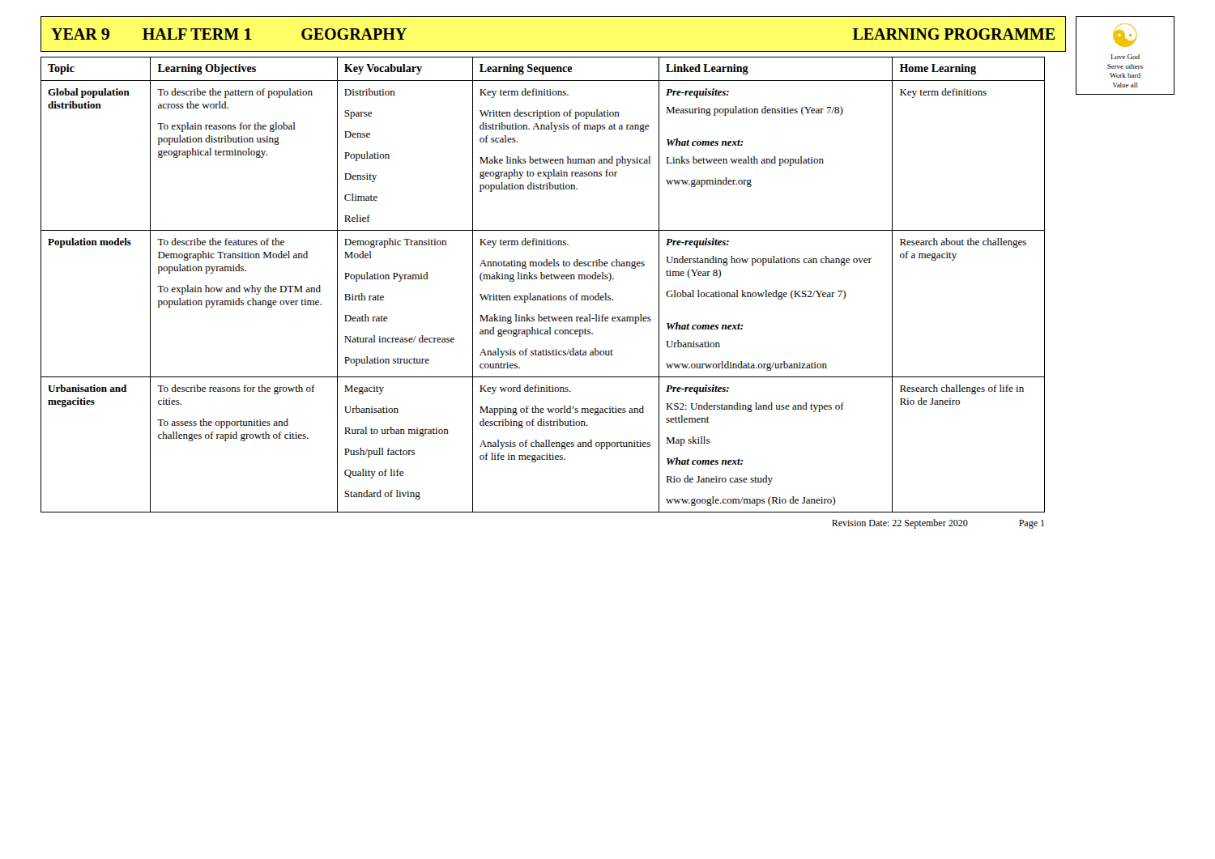☯
Love God
Serve others
Work hard
Value all
YEAR 9 HALF TERM 1 GEOGRAPHY LEARNING PROGRAMME
| Topic | Learning Objectives | Key Vocabulary | Learning Sequence | Linked Learning | Home Learning |
| --- | --- | --- | --- | --- | --- |
| Global population distribution | To describe the pattern of population across the world. To explain reasons for the global population distribution using geographical terminology. | Distribution Sparse Dense Population Density Climate Relief | Key term definitions. Written description of population distribution. Analysis of maps at a range of scales. Make links between human and physical geography to explain reasons for population distribution. | Pre-requisites: Measuring population densities (Year 7/8) What comes next: Links between wealth and population www.gapminder.org | Key term definitions |
| Population models | To describe the features of the Demographic Transition Model and population pyramids. To explain how and why the DTM and population pyramids change over time. | Demographic Transition Model Population Pyramid Birth rate Death rate Natural increase/ decrease Population structure | Key term definitions. Annotating models to describe changes (making links between models). Written explanations of models. Making links between real-life examples and geographical concepts. Analysis of statistics/data about countries. | Pre-requisites: Understanding how populations can change over time (Year 8) Global locational knowledge (KS2/Year 7) What comes next: Urbanisation www.ourworldindata.org/urbanization | Research about the challenges of a megacity |
| Urbanisation and megacities | To describe reasons for the growth of cities. To assess the opportunities and challenges of rapid growth of cities. | Megacity Urbanisation Rural to urban migration Push/pull factors Quality of life Standard of living | Key word definitions. Mapping of the world’s megacities and describing of distribution. Analysis of challenges and opportunities of life in megacities. | Pre-requisites: KS2: Understanding land use and types of settlement Map skills What comes next: Rio de Janeiro case study www.google.com/maps (Rio de Janeiro) | Research challenges of life in Rio de Janeiro |
Revision Date: 22 September 2020 Page 1